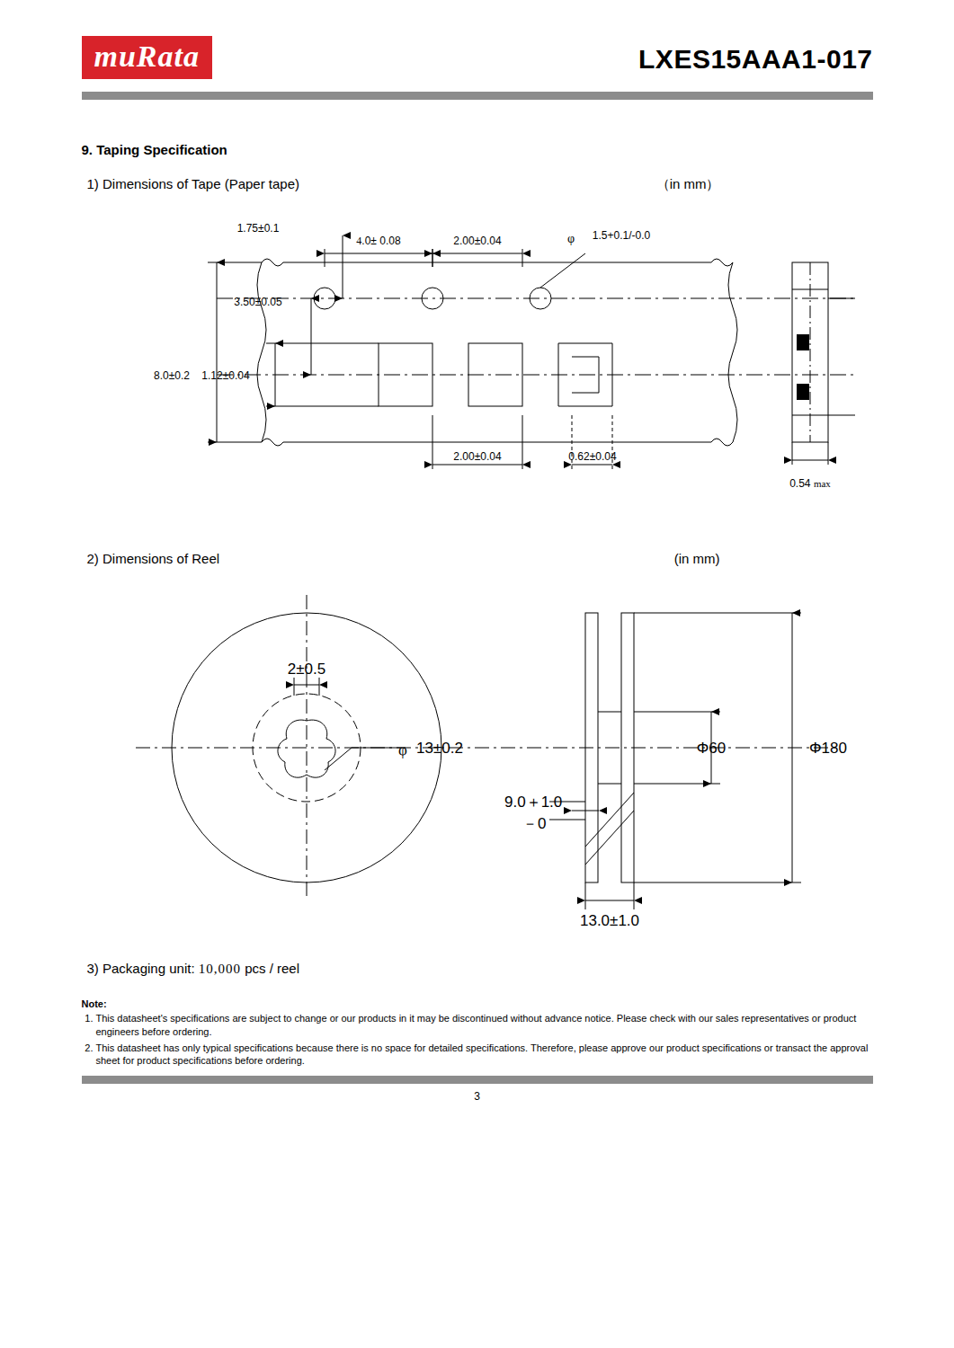muRata
LXES15AAA1-017
9. Taping Specification
1) Dimensions of Tape (Paper tape) （in mm）
1.75±0.1 4.0± 0.08 2.00±0.04 1.5+0.1/-0.0 φ 3.50±0.05 8.0±0.2 1.12±0.04 2.00±0.04 0.62±0.04 0.54 max
2) Dimensions of Reel (in mm)
2±0.5 13±0.2 φ Φ60 Φ180 9.0＋1.0 －0 13.0±1.0
3) Packaging unit: 10,000 pcs / reel
Note:
This datasheet's specifications are subject to change or our products in it may be discontinued without advance notice. Please check with our sales representatives or product engineers before ordering.
This datasheet has only typical specifications because there is no space for detailed specifications. Therefore, please approve our product specifications or transact the approval sheet for product specifications before ordering.
3